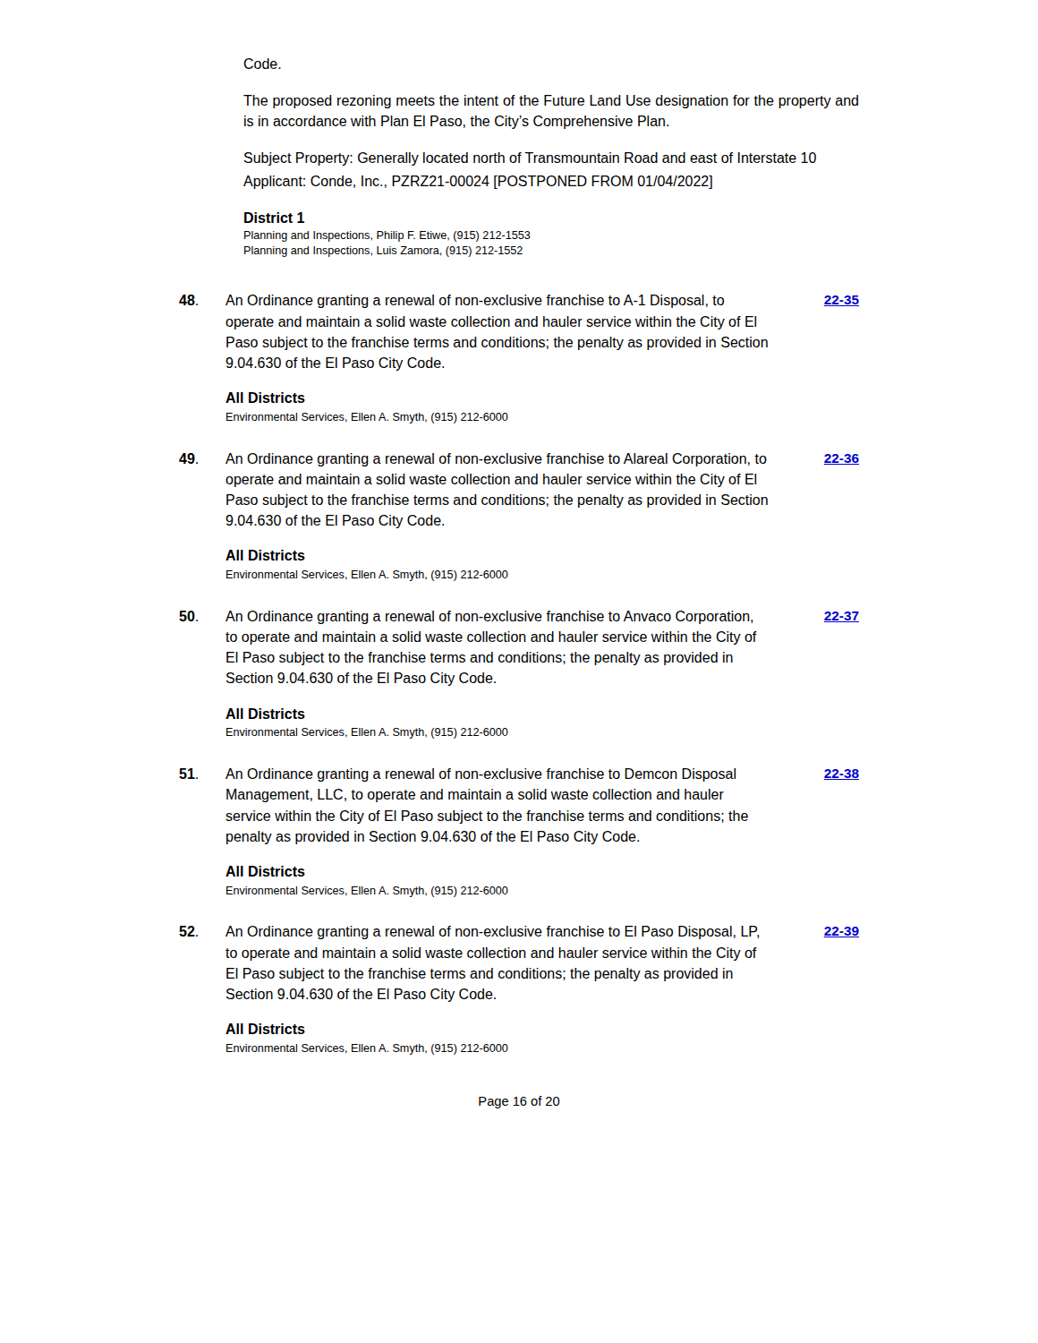Code.
The proposed rezoning meets the intent of the Future Land Use designation for the property and is in accordance with Plan El Paso, the City’s Comprehensive Plan.
Subject Property: Generally located north of Transmountain Road and east of Interstate 10
Applicant: Conde, Inc., PZRZ21-00024 [POSTPONED FROM 01/04/2022]
District 1
Planning and Inspections, Philip F. Etiwe, (915) 212-1553
Planning and Inspections, Luis Zamora, (915) 212-1552
48.
An Ordinance granting a renewal of non-exclusive franchise to A-1 Disposal, to operate and maintain a solid waste collection and hauler service within the City of El Paso subject to the franchise terms and conditions; the penalty as provided in Section 9.04.630 of the El Paso City Code.
All Districts
Environmental Services, Ellen A. Smyth, (915) 212-6000
22-35
49.
An Ordinance granting a renewal of non-exclusive franchise to Alareal Corporation, to operate and maintain a solid waste collection and hauler service within the City of El Paso subject to the franchise terms and conditions; the penalty as provided in Section 9.04.630 of the El Paso City Code.
All Districts
Environmental Services, Ellen A. Smyth, (915) 212-6000
22-36
50.
An Ordinance granting a renewal of non-exclusive franchise to Anvaco Corporation, to operate and maintain a solid waste collection and hauler service within the City of El Paso subject to the franchise terms and conditions; the penalty as provided in Section 9.04.630 of the El Paso City Code.
All Districts
Environmental Services, Ellen A. Smyth, (915) 212-6000
22-37
51.
An Ordinance granting a renewal of non-exclusive franchise to Demcon Disposal Management, LLC, to operate and maintain a solid waste collection and hauler service within the City of El Paso subject to the franchise terms and conditions; the penalty as provided in Section 9.04.630 of the El Paso City Code.
All Districts
Environmental Services, Ellen A. Smyth, (915) 212-6000
22-38
52.
An Ordinance granting a renewal of non-exclusive franchise to El Paso Disposal, LP, to operate and maintain a solid waste collection and hauler service within the City of El Paso subject to the franchise terms and conditions; the penalty as provided in Section 9.04.630 of the El Paso City Code.
All Districts
Environmental Services, Ellen A. Smyth, (915) 212-6000
22-39
Page 16 of 20